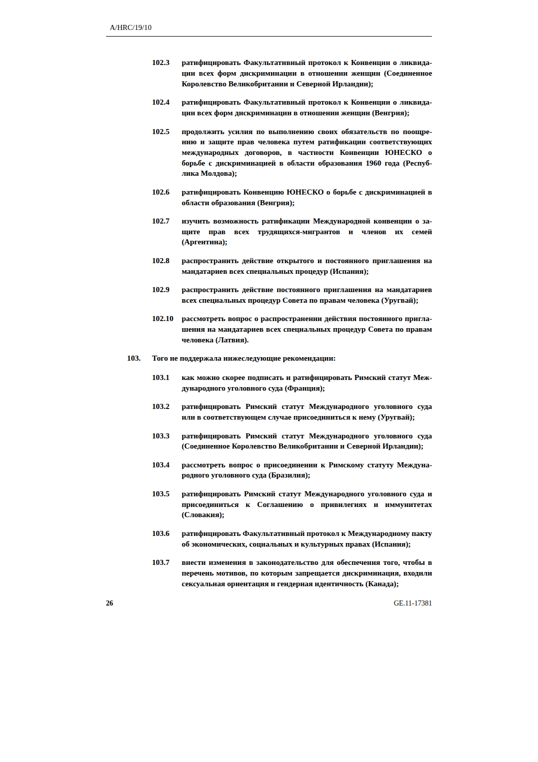A/HRC/19/10
102.3
ратифицировать Факультативный протокол к Конвенции о ликвидации всех форм дискриминации в отношении женщин (Соединенное Королевство Великобритании и Северной Ирландии);
102.4
ратифицировать Факультативный протокол к Конвенции о ликвидации всех форм дискриминации в отношении женщин (Венгрия);
102.5
продолжить усилия по выполнению своих обязательств по поощрению и защите прав человека путем ратификации соответствующих международных договоров, в частности Конвенции ЮНЕСКО о борьбе с дискриминацией в области образования 1960 года (Республика Молдова);
102.6
ратифицировать Конвенцию ЮНЕСКО о борьбе с дискриминацией в области образования (Венгрия);
102.7
изучить возможность ратификации Международной конвенции о защите прав всех трудящихся-мигрантов и членов их семей (Аргентина);
102.8
распространить действие открытого и постоянного приглашения на мандатариев всех специальных процедур (Испания);
102.9
распространить действие постоянного приглашения на мандатариев всех специальных процедур Совета по правам человека (Уругвай);
102.10
рассмотреть вопрос о распространении действия постоянного приглашения на мандатариев всех специальных процедур Совета по правам человека (Латвия).
103.
Того не поддержала нижеследующие рекомендации:
103.1
как можно скорее подписать и ратифицировать Римский статут Международного уголовного суда (Франция);
103.2
ратифицировать Римский статут Международного уголовного суда или в соответствующем случае присоединиться к нему (Уругвай);
103.3
ратифицировать Римский статут Международного уголовного суда (Соединенное Королевство Великобритании и Северной Ирландии);
103.4
рассмотреть вопрос о присоединении к Римскому статуту Международного уголовного суда (Бразилия);
103.5
ратифицировать Римский статут Международного уголовного суда и присоединиться к Соглашению о привилегиях и иммунитетах (Словакия);
103.6
ратифицировать Факультативный протокол к Международному пакту об экономических, социальных и культурных правах (Испания);
103.7
внести изменения в законодательство для обеспечения того, чтобы в перечень мотивов, по которым запрещается дискриминация, входили сексуальная ориентация и гендерная идентичность (Канада);
26
GE.11-17381